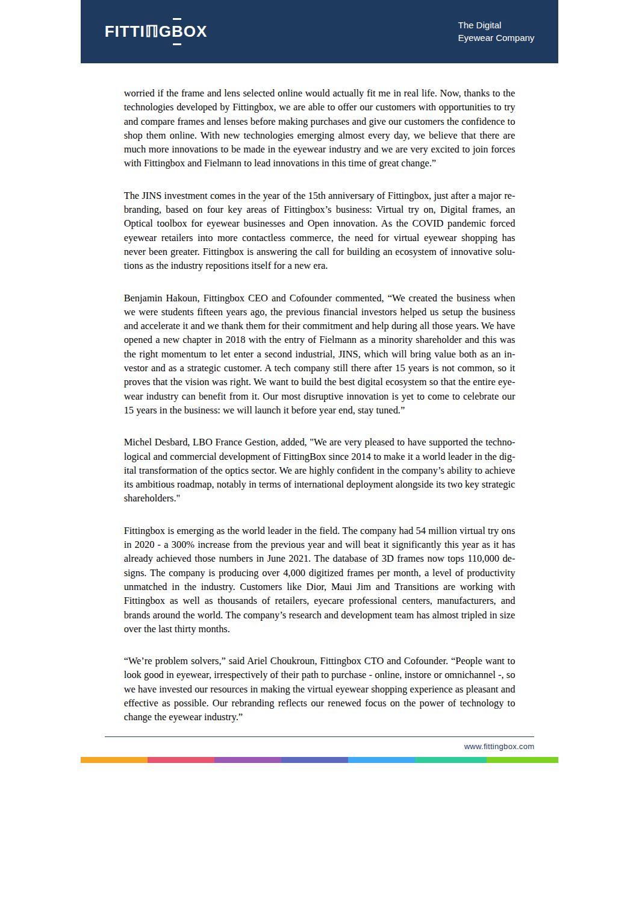FITTIℿGBOX
The Digital
Eyewear Company
worried if the frame and lens selected online would actually fit me in real life. Now, thanks to the technologies developed by Fittingbox, we are able to offer our customers with opportunities to try and compare frames and lenses before making purchases and give our customers the confidence to shop them online. With new technologies emerging almost every day, we believe that there are much more innovations to be made in the eyewear industry and we are very excited to join forces with Fittingbox and Fielmann to lead innovations in this time of great change.”
The JINS investment comes in the year of the 15th anniversary of Fittingbox, just after a major rebranding, based on four key areas of Fittingbox’s business: Virtual try on, Digital frames, an Optical toolbox for eyewear businesses and Open innovation. As the COVID pandemic forced eyewear retailers into more contactless commerce, the need for virtual eyewear shopping has never been greater. Fittingbox is answering the call for building an ecosystem of innovative solutions as the industry repositions itself for a new era.
Benjamin Hakoun, Fittingbox CEO and Cofounder commented, “We created the business when we were students fifteen years ago, the previous financial investors helped us setup the business and accelerate it and we thank them for their commitment and help during all those years. We have opened a new chapter in 2018 with the entry of Fielmann as a minority shareholder and this was the right momentum to let enter a second industrial, JINS, which will bring value both as an investor and as a strategic customer. A tech company still there after 15 years is not common, so it proves that the vision was right. We want to build the best digital ecosystem so that the entire eyewear industry can benefit from it. Our most disruptive innovation is yet to come to celebrate our 15 years in the business: we will launch it before year end, stay tuned.”
Michel Desbard, LBO France Gestion, added, "We are very pleased to have supported the technological and commercial development of FittingBox since 2014 to make it a world leader in the digital transformation of the optics sector. We are highly confident in the company’s ability to achieve its ambitious roadmap, notably in terms of international deployment alongside its two key strategic shareholders."
Fittingbox is emerging as the world leader in the field. The company had 54 million virtual try ons in 2020 - a 300% increase from the previous year and will beat it significantly this year as it has already achieved those numbers in June 2021. The database of 3D frames now tops 110,000 designs. The company is producing over 4,000 digitized frames per month, a level of productivity unmatched in the industry. Customers like Dior, Maui Jim and Transitions are working with Fittingbox as well as thousands of retailers, eyecare professional centers, manufacturers, and brands around the world. The company’s research and development team has almost tripled in size over the last thirty months.
“We’re problem solvers,” said Ariel Choukroun, Fittingbox CTO and Cofounder. “People want to look good in eyewear, irrespectively of their path to purchase - online, instore or omnichannel -, so we have invested our resources in making the virtual eyewear shopping experience as pleasant and effective as possible. Our rebranding reflects our renewed focus on the power of technology to change the eyewear industry.”
www.fittingbox.com